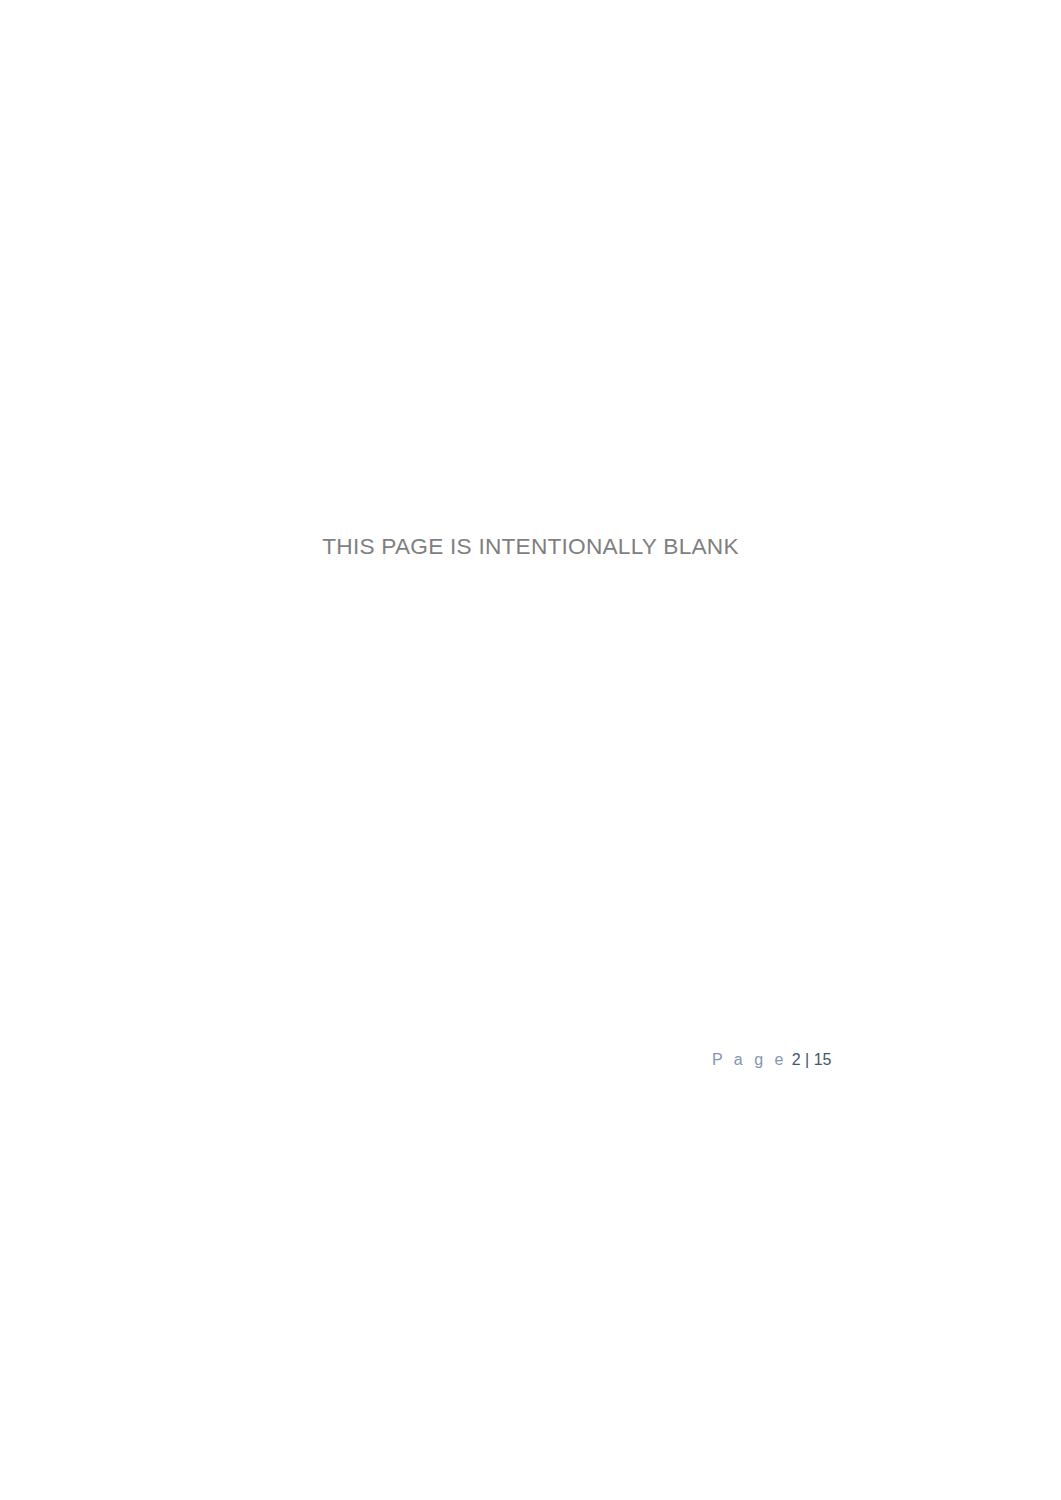THIS PAGE IS INTENTIONALLY BLANK
P a g e 2 | 15